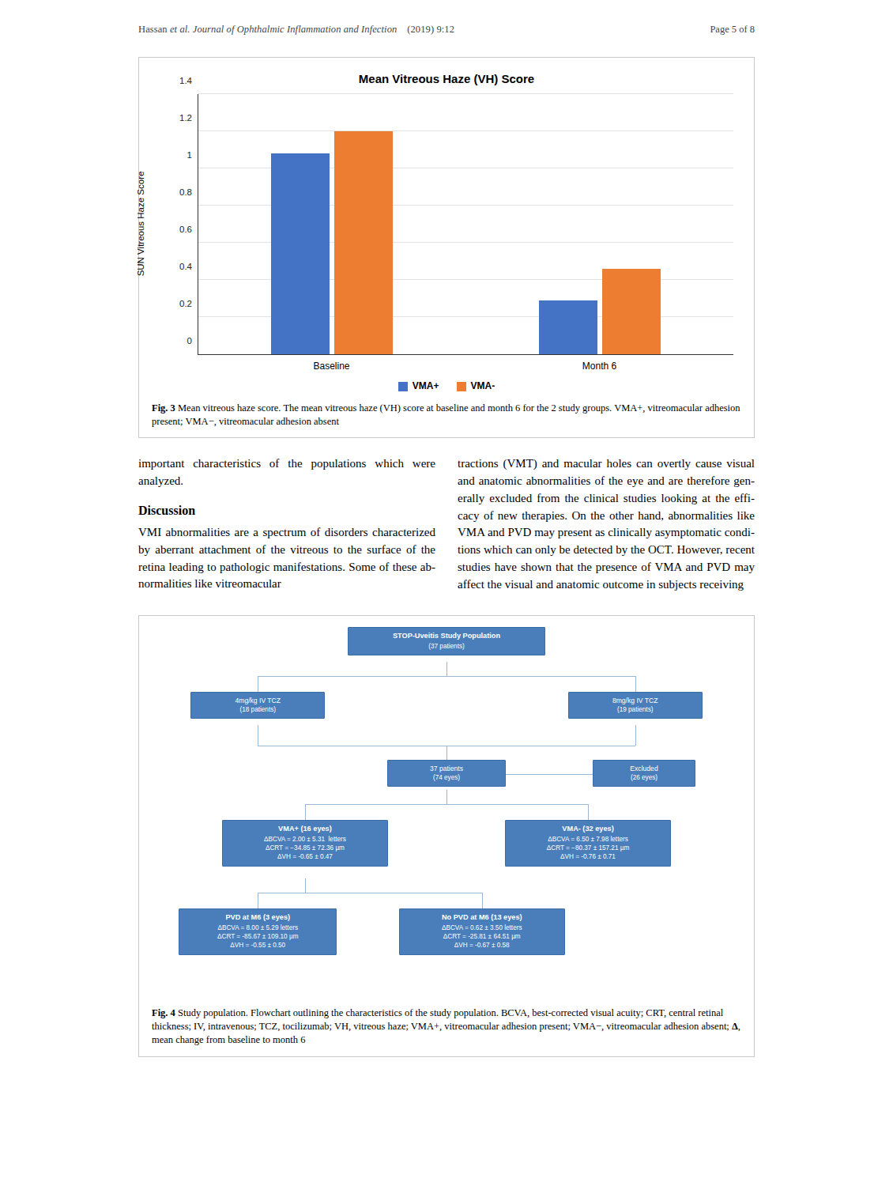Hassan et al. Journal of Ophthalmic Inflammation and Infection (2019) 9:12
Page 5 of 8
Mean Vitreous Haze (VH) Score
SUN Vitreous Haze Score
1.4
1.2
1
0.8
0.6
0.4
0.2
0
Baseline Month 6
VMA+ VMA-
Fig. 3 Mean vitreous haze score. The mean vitreous haze (VH) score at baseline and month 6 for the 2 study groups. VMA+, vitreomacular adhesion present; VMA−, vitreomacular adhesion absent
important characteristics of the populations which were analyzed.
Discussion
VMI abnormalities are a spectrum of disorders characterized by aberrant attachment of the vitreous to the surface of the retina leading to pathologic manifestations. Some of these abnormalities like vitreomacular
tractions (VMT) and macular holes can overtly cause visual and anatomic abnormalities of the eye and are therefore generally excluded from the clinical studies looking at the efficacy of new therapies. On the other hand, abnormalities like VMA and PVD may present as clinically asymptomatic conditions which can only be detected by the OCT. However, recent studies have shown that the presence of VMA and PVD may affect the visual and anatomic outcome in subjects receiving
STOP-Uveitis Study Population (37 patients)
4mg/kg IV TCZ
(18 patients)
8mg/kg IV TCZ
(19 patients)
37 patients
(74 eyes)
Excluded
(26 eyes)
VMA+ (16 eyes) ΔBCVA = 2.00 ± 5.31 letters
ΔCRT = −34.85 ± 72.36 µm
ΔVH = -0.65 ± 0.47
VMA- (32 eyes) ΔBCVA = 6.50 ± 7.98 letters
ΔCRT = −80.37 ± 157.21 µm
ΔVH = -0.76 ± 0.71
PVD at M6 (3 eyes) ΔBCVA = 8.00 ± 5.29 letters
ΔCRT = -85.67 ± 109.10 µm
ΔVH = -0.55 ± 0.50
No PVD at M6 (13 eyes) ΔBCVA = 0.62 ± 3.50 letters
ΔCRT = -25.81 ± 64.51 µm
ΔVH = -0.67 ± 0.58
Fig. 4 Study population. Flowchart outlining the characteristics of the study population. BCVA, best-corrected visual acuity; CRT, central retinal thickness; IV, intravenous; TCZ, tocilizumab; VH, vitreous haze; VMA+, vitreomacular adhesion present; VMA−, vitreomacular adhesion absent; Δ, mean change from baseline to month 6